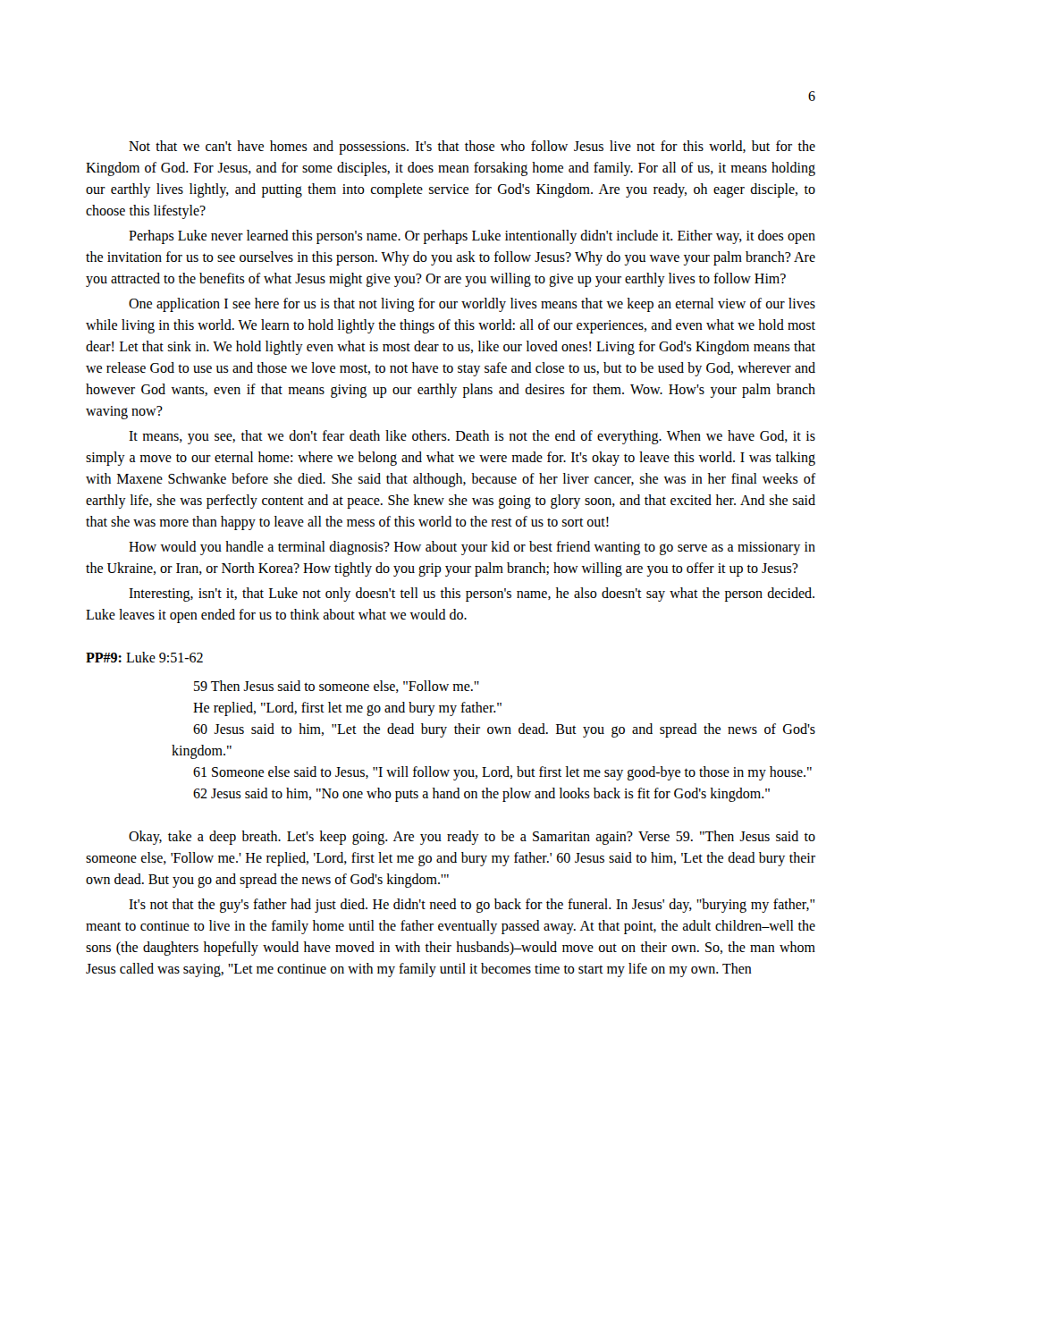6
Not that we can't have homes and possessions. It's that those who follow Jesus live not for this world, but for the Kingdom of God. For Jesus, and for some disciples, it does mean forsaking home and family. For all of us, it means holding our earthly lives lightly, and putting them into complete service for God's Kingdom. Are you ready, oh eager disciple, to choose this lifestyle?
Perhaps Luke never learned this person's name. Or perhaps Luke intentionally didn't include it. Either way, it does open the invitation for us to see ourselves in this person. Why do you ask to follow Jesus? Why do you wave your palm branch? Are you attracted to the benefits of what Jesus might give you? Or are you willing to give up your earthly lives to follow Him?
One application I see here for us is that not living for our worldly lives means that we keep an eternal view of our lives while living in this world. We learn to hold lightly the things of this world: all of our experiences, and even what we hold most dear! Let that sink in. We hold lightly even what is most dear to us, like our loved ones! Living for God's Kingdom means that we release God to use us and those we love most, to not have to stay safe and close to us, but to be used by God, wherever and however God wants, even if that means giving up our earthly plans and desires for them. Wow. How's your palm branch waving now?
It means, you see, that we don't fear death like others. Death is not the end of everything. When we have God, it is simply a move to our eternal home: where we belong and what we were made for. It's okay to leave this world. I was talking with Maxene Schwanke before she died. She said that although, because of her liver cancer, she was in her final weeks of earthly life, she was perfectly content and at peace. She knew she was going to glory soon, and that excited her. And she said that she was more than happy to leave all the mess of this world to the rest of us to sort out!
How would you handle a terminal diagnosis? How about your kid or best friend wanting to go serve as a missionary in the Ukraine, or Iran, or North Korea? How tightly do you grip your palm branch; how willing are you to offer it up to Jesus?
Interesting, isn't it, that Luke not only doesn't tell us this person's name, he also doesn't say what the person decided. Luke leaves it open ended for us to think about what we would do.
PP#9: Luke 9:51-62
59 Then Jesus said to someone else, "Follow me."
He replied, "Lord, first let me go and bury my father."
60 Jesus said to him, "Let the dead bury their own dead. But you go and spread the news of God's kingdom."
61 Someone else said to Jesus, "I will follow you, Lord, but first let me say good-bye to those in my house."
62 Jesus said to him, "No one who puts a hand on the plow and looks back is fit for God's kingdom."
Okay, take a deep breath. Let's keep going. Are you ready to be a Samaritan again? Verse 59. "Then Jesus said to someone else, 'Follow me.' He replied, 'Lord, first let me go and bury my father.' 60 Jesus said to him, 'Let the dead bury their own dead. But you go and spread the news of God's kingdom.'"
It's not that the guy's father had just died. He didn't need to go back for the funeral. In Jesus' day, "burying my father," meant to continue to live in the family home until the father eventually passed away. At that point, the adult children–well the sons (the daughters hopefully would have moved in with their husbands)–would move out on their own. So, the man whom Jesus called was saying, "Let me continue on with my family until it becomes time to start my life on my own. Then